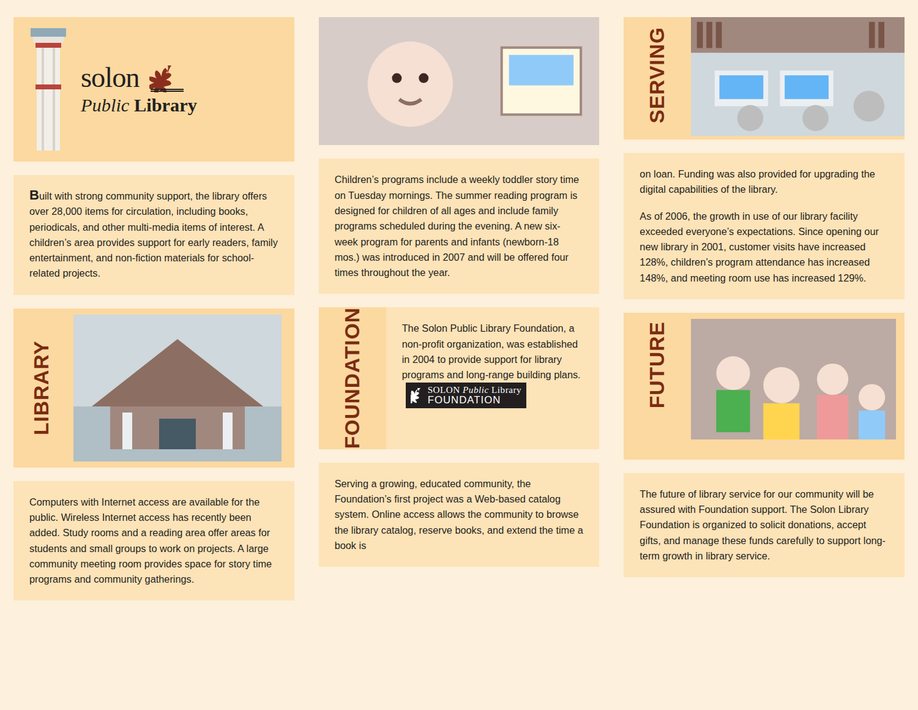solon
Public Library
Built with strong community support, the library offers over 28,000 items for circulation, including books, periodicals, and other multi-media items of interest. A children’s area provides support for early readers, family entertainment, and non-fiction materials for school-related projects.
Library
Computers with Internet access are available for the public. Wireless Internet access has recently been added. Study rooms and a reading area offer areas for students and small groups to work on projects. A large community meeting room provides space for story time programs and community gatherings.
Children’s programs include a weekly toddler story time on Tuesday mornings. The summer reading program is designed for children of all ages and include family programs scheduled during the evening. A new six-week program for parents and infants (newborn-18 mos.) was introduced in 2007 and will be offered four times throughout the year.
Foundation
The Solon Public Library Foundation, a non-profit organization, was established in 2004 to provide support for library programs and long-range building plans. SOLON Public Library FOUNDATION
Serving a growing, educated community, the Foundation’s first project was a Web-based catalog system. Online access allows the community to browse the library catalog, reserve books, and extend the time a book is
Serving
on loan. Funding was also provided for upgrading the digital capabilities of the library.
As of 2006, the growth in use of our library facility exceeded everyone’s expectations. Since opening our new library in 2001, customer visits have increased 128%, children’s program attendance has increased 148%, and meeting room use has increased 129%.
Future
The future of library service for our community will be assured with Foundation support. The Solon Library Foundation is organized to solicit donations, accept gifts, and manage these funds carefully to support long-term growth in library service.